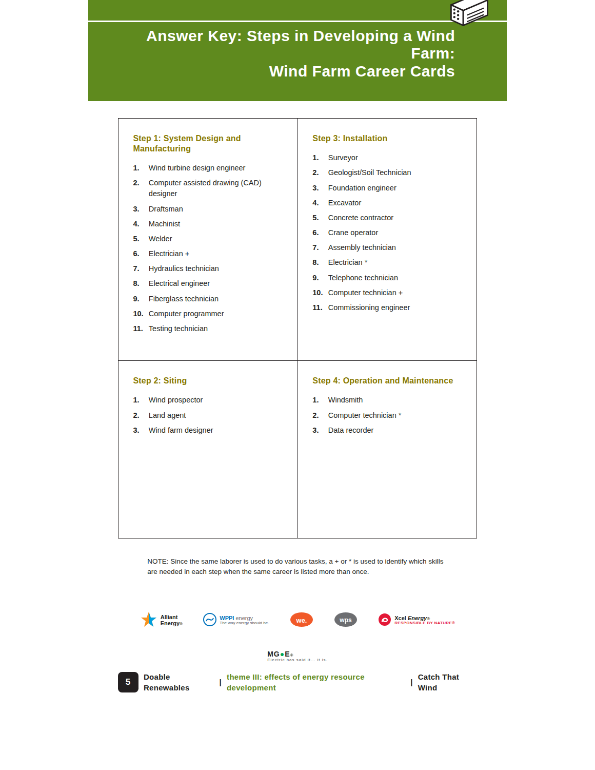Answer Key: Steps in Developing a Wind Farm:
Wind Farm Career Cards
| Step 1: System Design and Manufacturing Wind turbine design engineer Computer assisted drawing (CAD) designer Draftsman Machinist Welder Electrician + Hydraulics technician Electrical engineer Fiberglass technician Computer programmer Testing technician | Step 3: Installation Surveyor Geologist/Soil Technician Foundation engineer Excavator Concrete contractor Crane operator Assembly technician Electrician * Telephone technician Computer technician + Commissioning engineer |
| Step 2: Siting Wind prospector Land agent Wind farm designer | Step 4: Operation and Maintenance Windsmith Computer technician * Data recorder |
NOTE: Since the same laborer is used to do various tasks, a + or * is used to identify which skills are needed in each step when the same career is listed more than once.
Alliant
Energy®
WPPI energy The way energy should be.
we.
wps
Xcel Energy® RESPONSIBLE BY NATURE®
MG●E® Electric has said it... it is.
5 Doable Renewables | theme III: effects of energy resource development | Catch That Wind